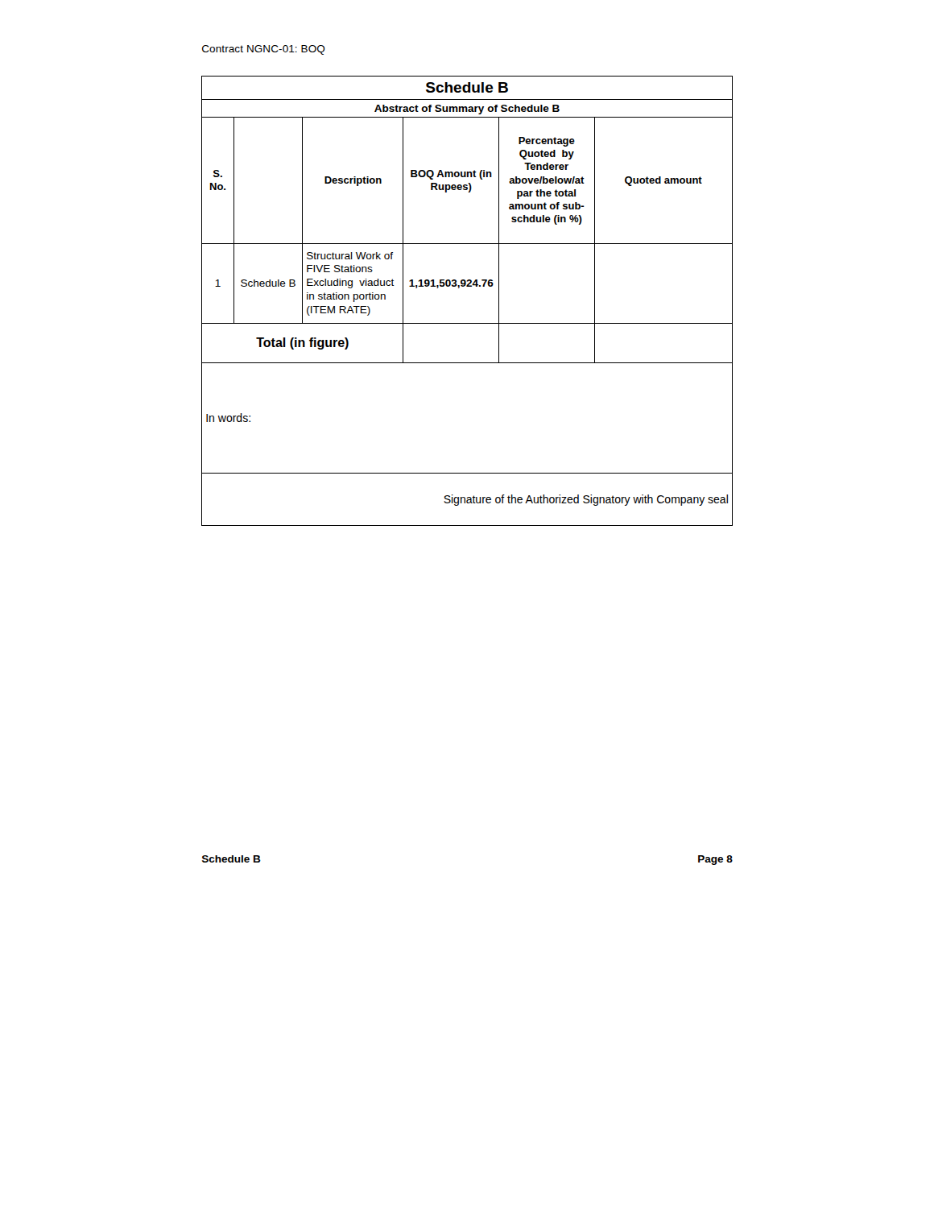Contract NGNC-01: BOQ
| Schedule B |
| Abstract of Summary of Schedule B |
| S. No. | | Description | BOQ Amount (in Rupees) | Percentage Quoted by Tenderer above/below/at par the total amount of sub-schdule (in %) | Quoted amount |
| 1 | Schedule B | Structural Work of FIVE Stations Excluding viaduct in station portion (ITEM RATE) | 1,191,503,924.76 | | |
| Total (in figure) | | | |
| In words: |
| Signature of the Authorized Signatory with Company seal |
Schedule B Page 8